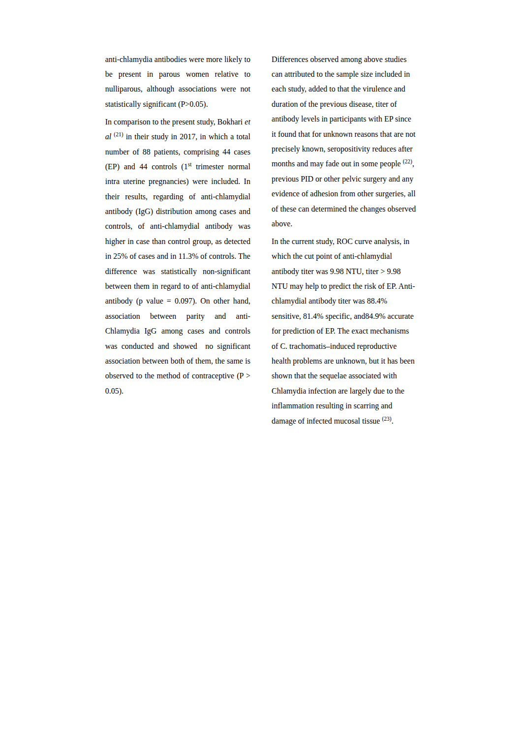anti-chlamydia antibodies were more likely to be present in parous women relative to nulliparous, although associations were not statistically significant (P>0.05).
In comparison to the present study, Bokhari et al (21) in their study in 2017, in which a total number of 88 patients, comprising 44 cases (EP) and 44 controls (1st trimester normal intra uterine pregnancies) were included. In their results, regarding of anti-chlamydial antibody (IgG) distribution among cases and controls, of anti-chlamydial antibody was higher in case than control group, as detected in 25% of cases and in 11.3% of controls. The difference was statistically non-significant between them in regard to of anti-chlamydial antibody (p value = 0.097). On other hand, association between parity and anti-Chlamydia IgG among cases and controls was conducted and showed no significant association between both of them, the same is observed to the method of contraceptive (P > 0.05).
Differences observed among above studies can attributed to the sample size included in each study, added to that the virulence and duration of the previous disease, titer of antibody levels in participants with EP since it found that for unknown reasons that are not precisely known, seropositivity reduces after months and may fade out in some people (22), previous PID or other pelvic surgery and any evidence of adhesion from other surgeries, all of these can determined the changes observed above.
In the current study, ROC curve analysis, in which the cut point of anti-chlamydial antibody titer was 9.98 NTU, titer > 9.98 NTU may help to predict the risk of EP. Anti-chlamydial antibody titer was 88.4% sensitive, 81.4% specific, and84.9% accurate for prediction of EP. The exact mechanisms of C. trachomatis–induced reproductive health problems are unknown, but it has been shown that the sequelae associated with Chlamydia infection are largely due to the inflammation resulting in scarring and damage of infected mucosal tissue (23).